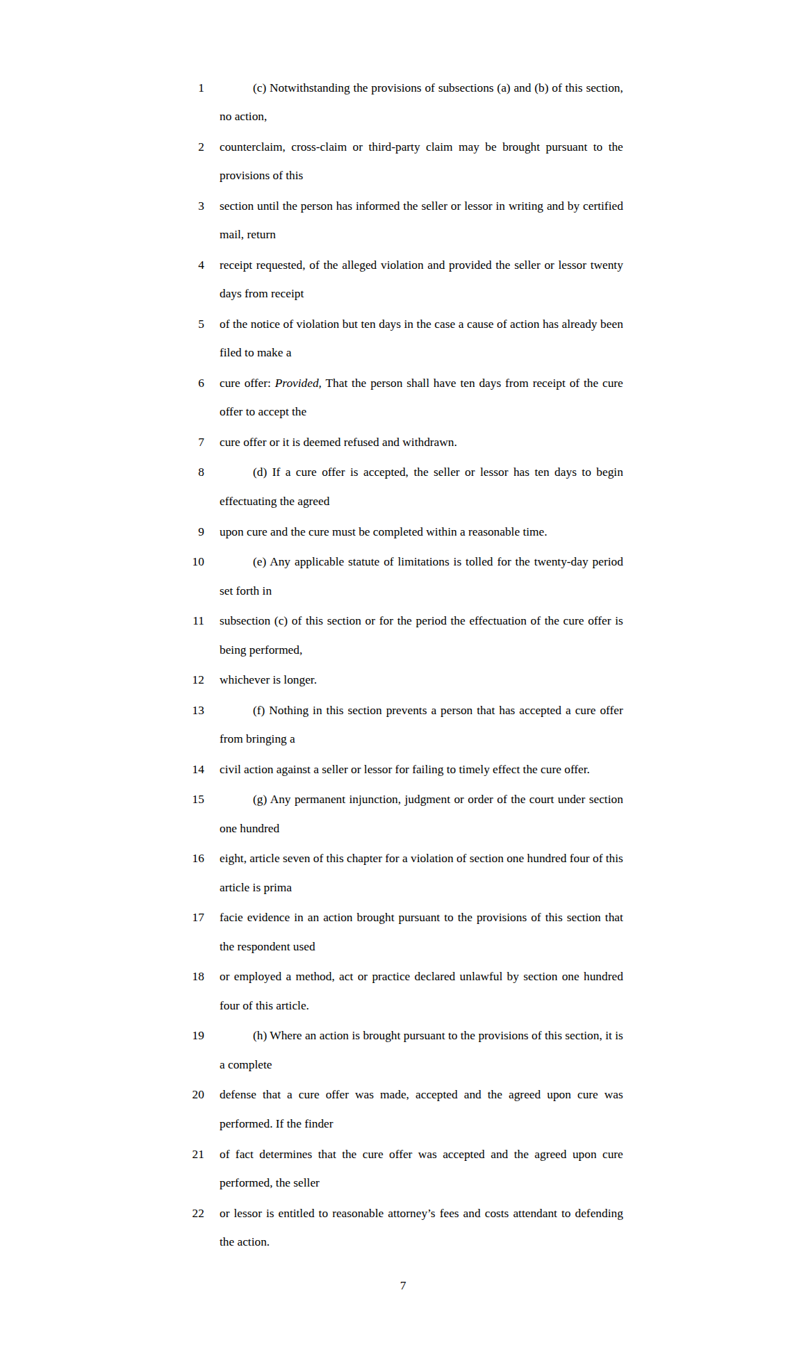(c) Notwithstanding the provisions of subsections (a) and (b) of this section, no action,
counterclaim, cross-claim or third-party claim may be brought pursuant to the provisions of this
section until the person has informed the seller or lessor in writing and by certified mail, return
receipt requested, of the alleged violation and provided the seller or lessor twenty days from receipt
of the notice of violation but ten days in the case a cause of action has already been filed to make a
cure offer: Provided, That the person shall have ten days from receipt of the cure offer to accept the
cure offer or it is deemed refused and withdrawn.
(d) If a cure offer is accepted, the seller or lessor has ten days to begin effectuating the agreed
upon cure and the cure must be completed within a reasonable time.
(e) Any applicable statute of limitations is tolled for the twenty-day period set forth in
subsection (c) of this section or for the period the effectuation of the cure offer is being performed,
whichever is longer.
(f) Nothing in this section prevents a person that has accepted a cure offer from bringing a
civil action against a seller or lessor for failing to timely effect the cure offer.
(g) Any permanent injunction, judgment or order of the court under section one hundred
eight, article seven of this chapter for a violation of section one hundred four of this article is prima
facie evidence in an action brought pursuant to the provisions of this section that the respondent used
or employed a method, act or practice declared unlawful by section one hundred four of this article.
(h) Where an action is brought pursuant to the provisions of this section, it is a complete
defense that a cure offer was made, accepted and the agreed upon cure was performed. If the finder
of fact determines that the cure offer was accepted and the agreed upon cure performed, the seller
or lessor is entitled to reasonable attorney’s fees and costs attendant to defending the action.
7